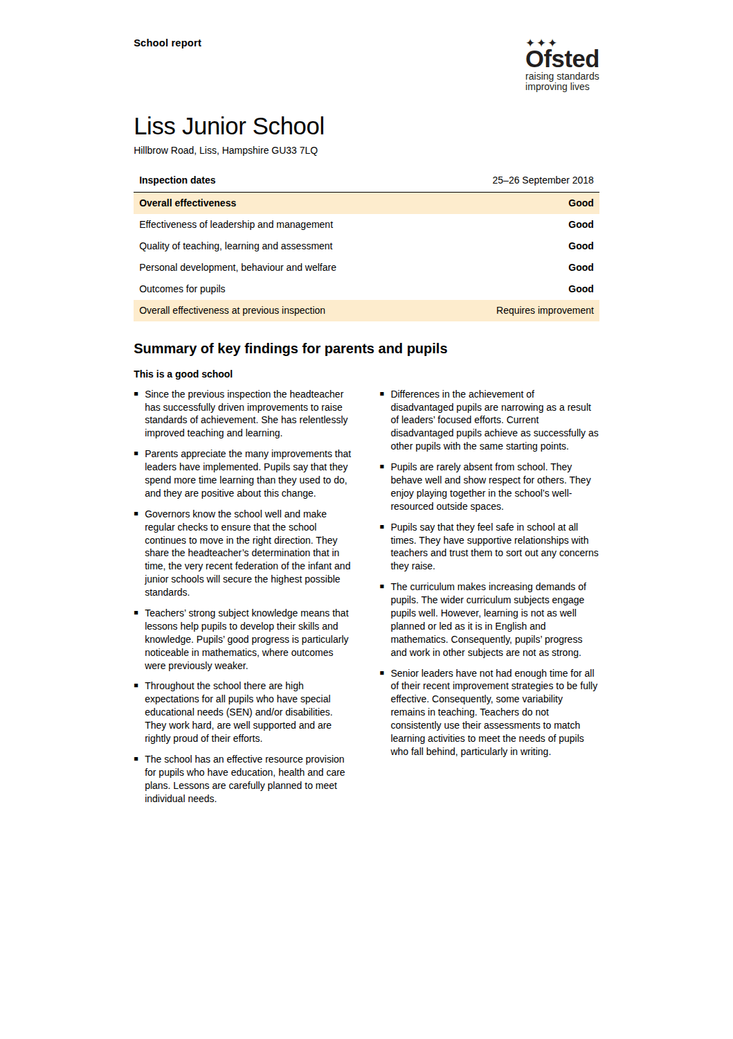School report
✦✦✦
Ofsted
raising standards
improving lives
Liss Junior School
Hillbrow Road, Liss, Hampshire GU33 7LQ
| Inspection dates | 25–26 September 2018 |
| Overall effectiveness | Good |
| Effectiveness of leadership and management | Good |
| Quality of teaching, learning and assessment | Good |
| Personal development, behaviour and welfare | Good |
| Outcomes for pupils | Good |
| Overall effectiveness at previous inspection | Requires improvement |
Summary of key findings for parents and pupils
This is a good school
Since the previous inspection the headteacher has successfully driven improvements to raise standards of achievement. She has relentlessly improved teaching and learning.
Parents appreciate the many improvements that leaders have implemented. Pupils say that they spend more time learning than they used to do, and they are positive about this change.
Governors know the school well and make regular checks to ensure that the school continues to move in the right direction. They share the headteacher’s determination that in time, the very recent federation of the infant and junior schools will secure the highest possible standards.
Teachers’ strong subject knowledge means that lessons help pupils to develop their skills and knowledge. Pupils’ good progress is particularly noticeable in mathematics, where outcomes were previously weaker.
Throughout the school there are high expectations for all pupils who have special educational needs (SEN) and/or disabilities. They work hard, are well supported and are rightly proud of their efforts.
The school has an effective resource provision for pupils who have education, health and care plans. Lessons are carefully planned to meet individual needs.
Differences in the achievement of disadvantaged pupils are narrowing as a result of leaders’ focused efforts. Current disadvantaged pupils achieve as successfully as other pupils with the same starting points.
Pupils are rarely absent from school. They behave well and show respect for others. They enjoy playing together in the school’s well-resourced outside spaces.
Pupils say that they feel safe in school at all times. They have supportive relationships with teachers and trust them to sort out any concerns they raise.
The curriculum makes increasing demands of pupils. The wider curriculum subjects engage pupils well. However, learning is not as well planned or led as it is in English and mathematics. Consequently, pupils’ progress and work in other subjects are not as strong.
Senior leaders have not had enough time for all of their recent improvement strategies to be fully effective. Consequently, some variability remains in teaching. Teachers do not consistently use their assessments to match learning activities to meet the needs of pupils who fall behind, particularly in writing.